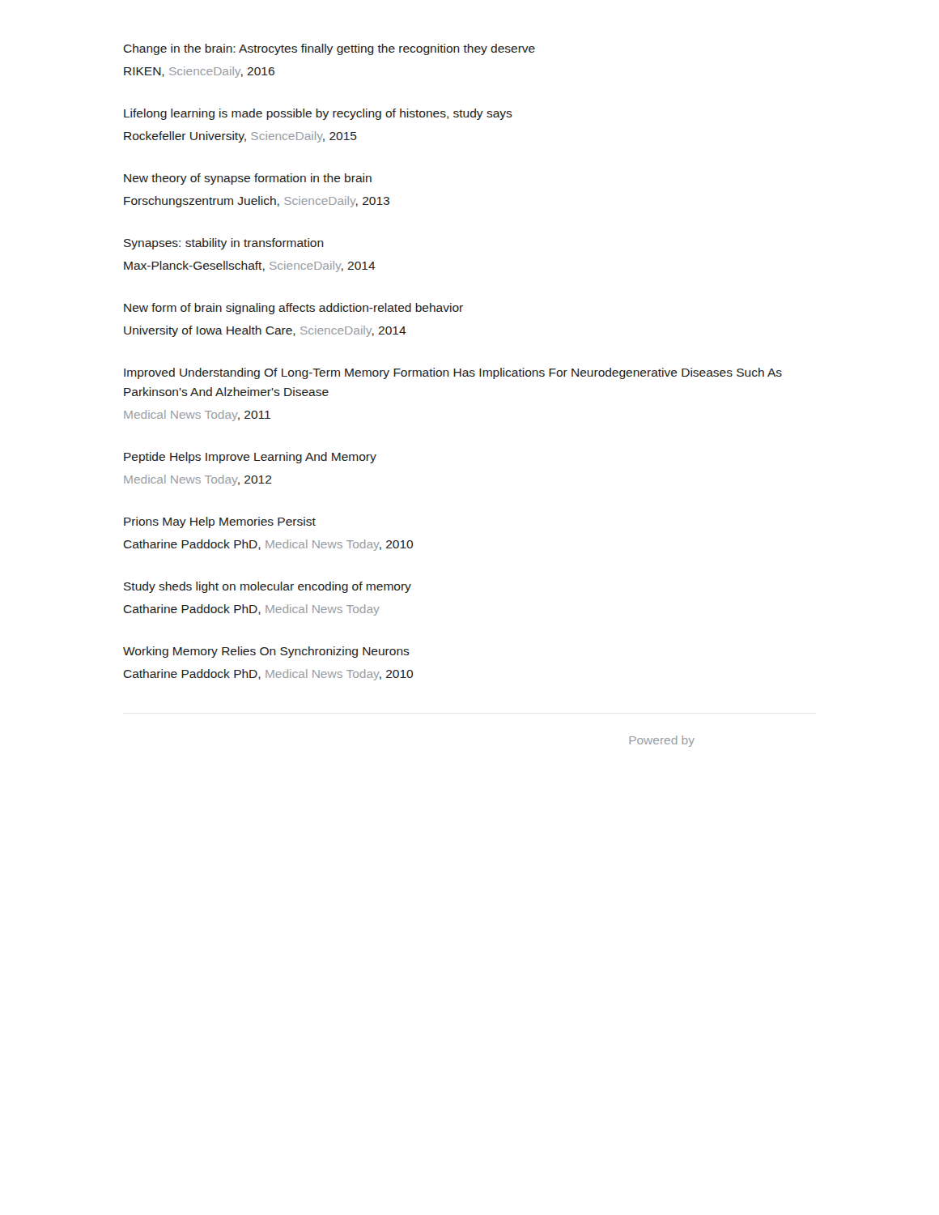Change in the brain: Astrocytes finally getting the recognition they deserve RIKEN, ScienceDaily, 2016
Lifelong learning is made possible by recycling of histones, study says Rockefeller University, ScienceDaily, 2015
New theory of synapse formation in the brain Forschungszentrum Juelich, ScienceDaily, 2013
Synapses: stability in transformation Max-Planck-Gesellschaft, ScienceDaily, 2014
New form of brain signaling affects addiction-related behavior University of Iowa Health Care, ScienceDaily, 2014
Improved Understanding Of Long-Term Memory Formation Has Implications For Neurodegenerative Diseases Such As Parkinson's And Alzheimer's Disease Medical News Today, 2011
Peptide Helps Improve Learning And Memory Medical News Today, 2012
Prions May Help Memories Persist Catharine Paddock PhD, Medical News Today, 2010
Study sheds light on molecular encoding of memory Catharine Paddock PhD, Medical News Today
Working Memory Relies On Synchronizing Neurons Catharine Paddock PhD, Medical News Today, 2010
Powered by